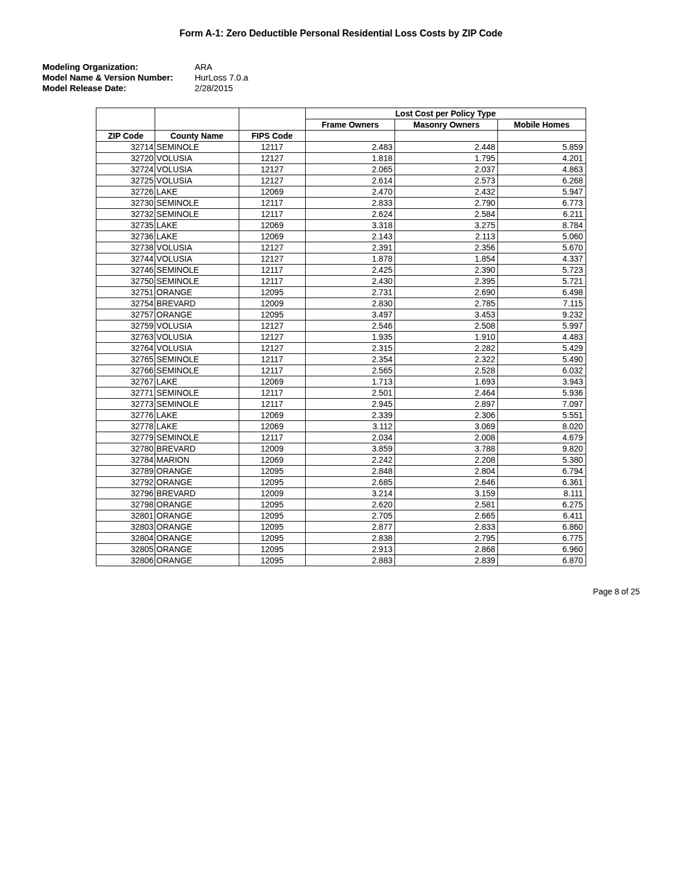Form A-1: Zero Deductible Personal Residential Loss Costs by ZIP Code
| Modeling Organization: | ARA |
| Model Name & Version Number: | HurLoss 7.0.a |
| Model Release Date: | 2/28/2015 |
| | | | Lost Cost per Policy Type |
| --- | --- | --- | --- |
| Frame Owners | Masonry Owners | Mobile Homes |
| ZIP Code | County Name | FIPS Code | | | |
| 32714 | SEMINOLE | 12117 | 2.483 | 2.448 | 5.859 |
| 32720 | VOLUSIA | 12127 | 1.818 | 1.795 | 4.201 |
| 32724 | VOLUSIA | 12127 | 2.065 | 2.037 | 4.863 |
| 32725 | VOLUSIA | 12127 | 2.614 | 2.573 | 6.268 |
| 32726 | LAKE | 12069 | 2.470 | 2.432 | 5.947 |
| 32730 | SEMINOLE | 12117 | 2.833 | 2.790 | 6.773 |
| 32732 | SEMINOLE | 12117 | 2.624 | 2.584 | 6.211 |
| 32735 | LAKE | 12069 | 3.318 | 3.275 | 8.784 |
| 32736 | LAKE | 12069 | 2.143 | 2.113 | 5.060 |
| 32738 | VOLUSIA | 12127 | 2.391 | 2.356 | 5.670 |
| 32744 | VOLUSIA | 12127 | 1.878 | 1.854 | 4.337 |
| 32746 | SEMINOLE | 12117 | 2.425 | 2.390 | 5.723 |
| 32750 | SEMINOLE | 12117 | 2.430 | 2.395 | 5.721 |
| 32751 | ORANGE | 12095 | 2.731 | 2.690 | 6.498 |
| 32754 | BREVARD | 12009 | 2.830 | 2.785 | 7.115 |
| 32757 | ORANGE | 12095 | 3.497 | 3.453 | 9.232 |
| 32759 | VOLUSIA | 12127 | 2.546 | 2.508 | 5.997 |
| 32763 | VOLUSIA | 12127 | 1.935 | 1.910 | 4.483 |
| 32764 | VOLUSIA | 12127 | 2.315 | 2.282 | 5.429 |
| 32765 | SEMINOLE | 12117 | 2.354 | 2.322 | 5.490 |
| 32766 | SEMINOLE | 12117 | 2.565 | 2.528 | 6.032 |
| 32767 | LAKE | 12069 | 1.713 | 1.693 | 3.943 |
| 32771 | SEMINOLE | 12117 | 2.501 | 2.464 | 5.936 |
| 32773 | SEMINOLE | 12117 | 2.945 | 2.897 | 7.097 |
| 32776 | LAKE | 12069 | 2.339 | 2.306 | 5.551 |
| 32778 | LAKE | 12069 | 3.112 | 3.069 | 8.020 |
| 32779 | SEMINOLE | 12117 | 2.034 | 2.008 | 4.679 |
| 32780 | BREVARD | 12009 | 3.859 | 3.788 | 9.820 |
| 32784 | MARION | 12069 | 2.242 | 2.208 | 5.380 |
| 32789 | ORANGE | 12095 | 2.848 | 2.804 | 6.794 |
| 32792 | ORANGE | 12095 | 2.685 | 2.646 | 6.361 |
| 32796 | BREVARD | 12009 | 3.214 | 3.159 | 8.111 |
| 32798 | ORANGE | 12095 | 2.620 | 2.581 | 6.275 |
| 32801 | ORANGE | 12095 | 2.705 | 2.665 | 6.411 |
| 32803 | ORANGE | 12095 | 2.877 | 2.833 | 6.860 |
| 32804 | ORANGE | 12095 | 2.838 | 2.795 | 6.775 |
| 32805 | ORANGE | 12095 | 2.913 | 2.868 | 6.960 |
| 32806 | ORANGE | 12095 | 2.883 | 2.839 | 6.870 |
Page 8 of 25